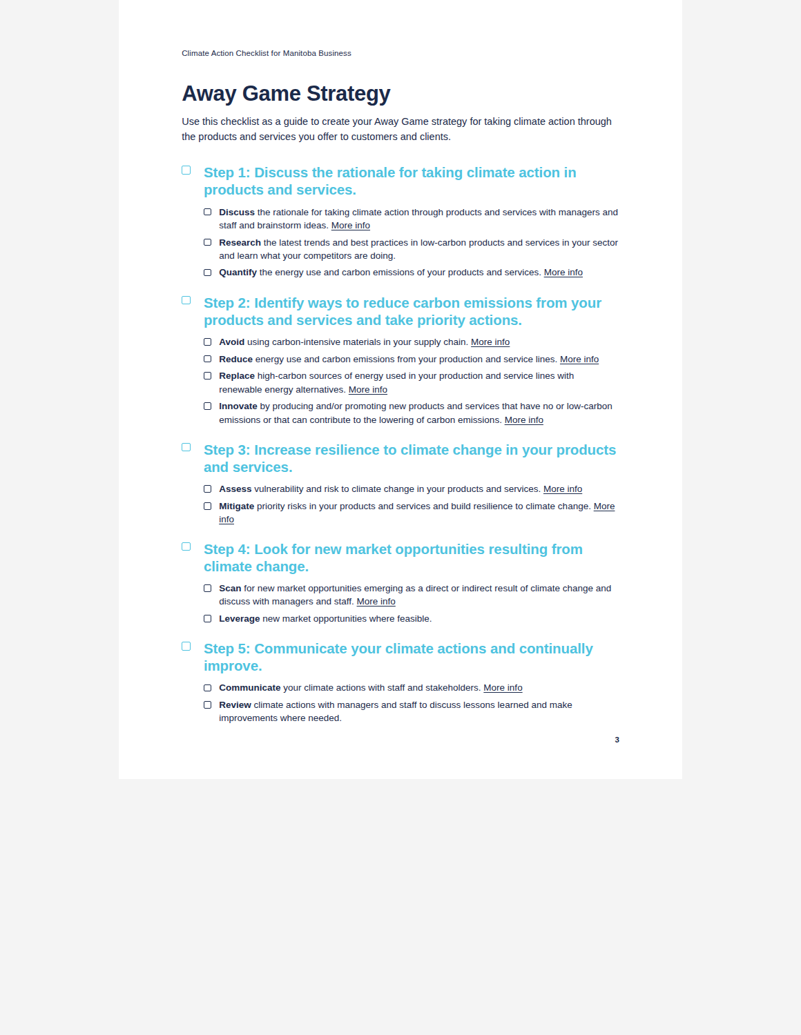Climate Action Checklist for Manitoba Business
Away Game Strategy
Use this checklist as a guide to create your Away Game strategy for taking climate action through the products and services you offer to customers and clients.
Step 1: Discuss the rationale for taking climate action in products and services.
Discuss the rationale for taking climate action through products and services with managers and staff and brainstorm ideas. More info
Research the latest trends and best practices in low-carbon products and services in your sector and learn what your competitors are doing.
Quantify the energy use and carbon emissions of your products and services. More info
Step 2: Identify ways to reduce carbon emissions from your products and services and take priority actions.
Avoid using carbon-intensive materials in your supply chain. More info
Reduce energy use and carbon emissions from your production and service lines. More info
Replace high-carbon sources of energy used in your production and service lines with renewable energy alternatives. More info
Innovate by producing and/or promoting new products and services that have no or low-carbon emissions or that can contribute to the lowering of carbon emissions. More info
Step 3: Increase resilience to climate change in your products and services.
Assess vulnerability and risk to climate change in your products and services. More info
Mitigate priority risks in your products and services and build resilience to climate change. More info
Step 4: Look for new market opportunities resulting from climate change.
Scan for new market opportunities emerging as a direct or indirect result of climate change and discuss with managers and staff. More info
Leverage new market opportunities where feasible.
Step 5: Communicate your climate actions and continually improve.
Communicate your climate actions with staff and stakeholders. More info
Review climate actions with managers and staff to discuss lessons learned and make improvements where needed.
3